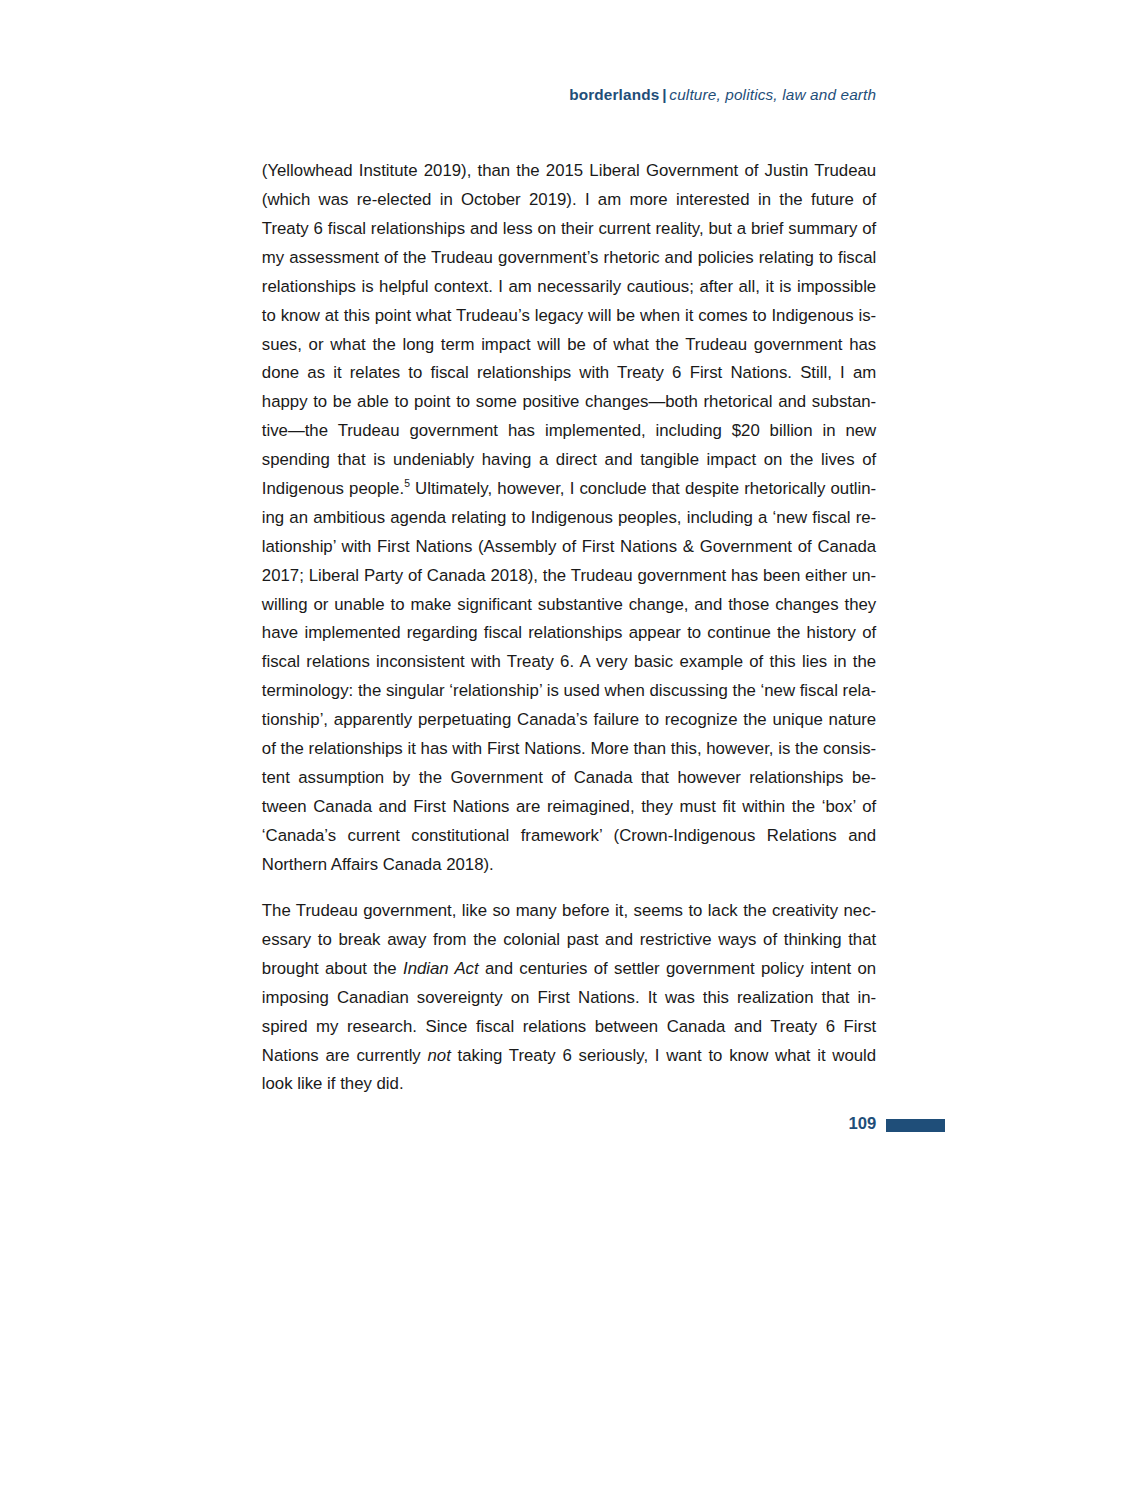borderlands|culture, politics, law and earth
(Yellowhead Institute 2019), than the 2015 Liberal Government of Justin Trudeau (which was re-elected in October 2019). I am more interested in the future of Treaty 6 fiscal relationships and less on their current reality, but a brief summary of my assessment of the Trudeau government’s rhetoric and policies relating to fiscal relationships is helpful context. I am necessarily cautious; after all, it is impossible to know at this point what Trudeau’s legacy will be when it comes to Indigenous issues, or what the long term impact will be of what the Trudeau government has done as it relates to fiscal relationships with Treaty 6 First Nations. Still, I am happy to be able to point to some positive changes—both rhetorical and substantive—the Trudeau government has implemented, including $20 billion in new spending that is undeniably having a direct and tangible impact on the lives of Indigenous people.5 Ultimately, however, I conclude that despite rhetorically outlining an ambitious agenda relating to Indigenous peoples, including a ‘new fiscal relationship’ with First Nations (Assembly of First Nations & Government of Canada 2017; Liberal Party of Canada 2018), the Trudeau government has been either unwilling or unable to make significant substantive change, and those changes they have implemented regarding fiscal relationships appear to continue the history of fiscal relations inconsistent with Treaty 6. A very basic example of this lies in the terminology: the singular ‘relationship’ is used when discussing the ‘new fiscal relationship’, apparently perpetuating Canada’s failure to recognize the unique nature of the relationships it has with First Nations. More than this, however, is the consistent assumption by the Government of Canada that however relationships between Canada and First Nations are reimagined, they must fit within the ‘box’ of ‘Canada’s current constitutional framework’ (Crown-Indigenous Relations and Northern Affairs Canada 2018).
The Trudeau government, like so many before it, seems to lack the creativity necessary to break away from the colonial past and restrictive ways of thinking that brought about the Indian Act and centuries of settler government policy intent on imposing Canadian sovereignty on First Nations. It was this realization that inspired my research. Since fiscal relations between Canada and Treaty 6 First Nations are currently not taking Treaty 6 seriously, I want to know what it would look like if they did.
109